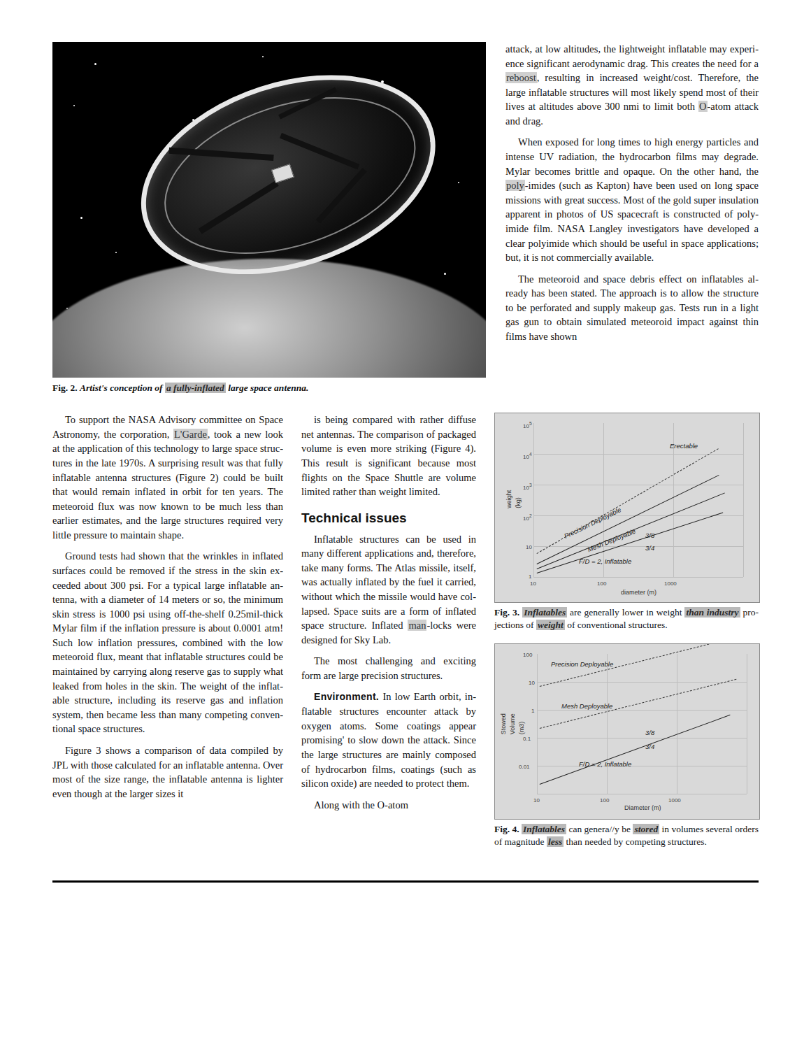Fig. 2. Artist's conception of a fully-inflated large space antenna.
attack, at low altitudes, the lightweight inflatable may experience significant aerodynamic drag. This creates the need for a reboost, resulting in increased weight/cost. Therefore, the large inflatable structures will most likely spend most of their lives at altitudes above 300 nmi to limit both O-atom attack and drag.
When exposed for long times to high energy particles and intense UV radiation, the hydrocarbon films may degrade. Mylar becomes brittle and opaque. On the other hand, the poly-imides (such as Kapton) have been used on long space missions with great success. Most of the gold super insulation apparent in photos of US spacecraft is constructed of polyimide film. NASA Langley investigators have developed a clear polyimide which should be useful in space applications; but, it is not commercially available.
The meteoroid and space debris effect on inflatables already has been stated. The approach is to allow the structure to be perforated and supply makeup gas. Tests run in a light gas gun to obtain simulated meteoroid impact against thin films have shown
To support the NASA Advisory committee on Space Astronomy, the corporation, L'Garde, took a new look at the application of this technology to large space structures in the late 1970s. A surprising result was that fully inflatable antenna structures (Figure 2) could be built that would remain inflated in orbit for ten years. The meteoroid flux was now known to be much less than earlier estimates, and the large structures required very little pressure to maintain shape.
Ground tests had shown that the wrinkles in inflated surfaces could be removed if the stress in the skin exceeded about 300 psi. For a typical large inflatable antenna, with a diameter of 14 meters or so, the minimum skin stress is 1000 psi using off-the-shelf 0.25mil-thick Mylar film if the inflation pressure is about 0.0001 atm! Such low inflation pressures, combined with the low meteoroid flux, meant that inflatable structures could be maintained by carrying along reserve gas to supply what leaked from holes in the skin. The weight of the inflatable structure, including its reserve gas and inflation system, then became less than many competing conventional space structures.
Figure 3 shows a comparison of data compiled by JPL with those calculated for an inflatable antenna. Over most of the size range, the inflatable antenna is lighter even though at the larger sizes it
is being compared with rather diffuse net antennas. The comparison of packaged volume is even more striking (Figure 4). This result is significant because most flights on the Space Shuttle are volume limited rather than weight limited.
Technical issues
Inflatable structures can be used in many different applications and, therefore, take many forms. The Atlas missile, itself, was actually inflated by the fuel it carried, without which the missile would have collapsed. Space suits are a form of inflated space structure. Inflated man-locks were designed for Sky Lab.
The most challenging and exciting form are large precision structures.
Environment. In low Earth orbit, inflatable structures encounter attack by oxygen atoms. Some coatings appear promising' to slow down the attack. Since the large structures are mainly composed of hydrocarbon films, coatings (such as silicon oxide) are needed to protect them.
Along with the O-atom
105
104
103
102
10
1
10
100
1000
weight
(kg)
diameter (m)
Erectable
Precision Deployable
Mesh Deployable
3/8
3/4
F/D = 2, Inflatable
Fig. 3. Inflatables are generally lower in weight than industry projections of weight of conventional structures.
100
10
1
0.1
0.01
10
100
1000
Stowed
Volume
(m3)
Diameter (m)
Precision Deployable
Mesh Deployable
3/8
3/4
F/D = 2, Inflatable
Fig. 4. Inflatables can genera//y be stored in volumes several orders of magnitude less than needed by competing structures.